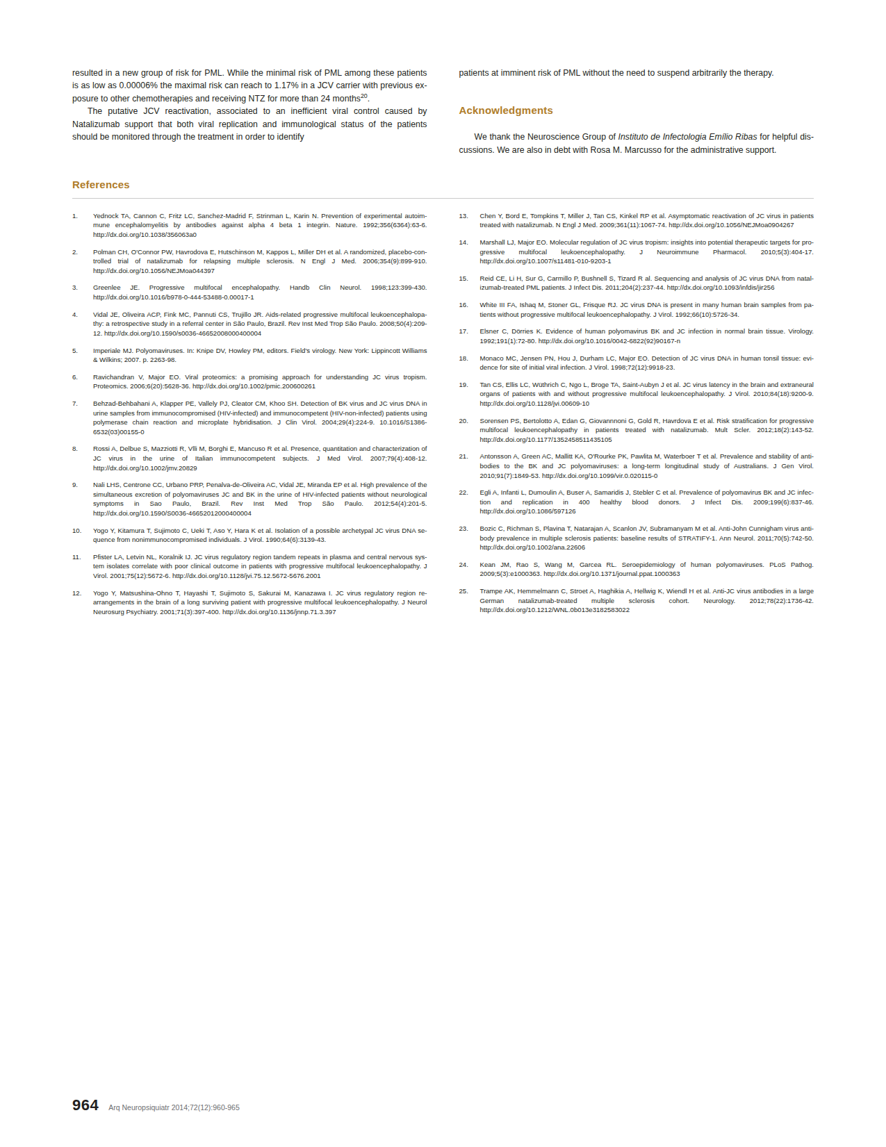resulted in a new group of risk for PML. While the minimal risk of PML among these patients is as low as 0.00006% the maximal risk can reach to 1.17% in a JCV carrier with previous exposure to other chemotherapies and receiving NTZ for more than 24 months20.
The putative JCV reactivation, associated to an inefficient viral control caused by Natalizumab support that both viral replication and immunological status of the patients should be monitored through the treatment in order to identify
patients at imminent risk of PML without the need to suspend arbitrarily the therapy.
Acknowledgments
We thank the Neuroscience Group of Instituto de Infectologia Emílio Ribas for helpful discussions. We are also in debt with Rosa M. Marcusso for the administrative support.
References
1. Yednock TA, Cannon C, Fritz LC, Sanchez-Madrid F, Strinman L, Karin N. Prevention of experimental autoimmune encephalomyelitis by antibodies against alpha 4 beta 1 integrin. Nature. 1992;356(6364):63-6. http://dx.doi.org/10.1038/356063a0
2. Polman CH, O'Connor PW, Havrodova E, Hutschinson M, Kappos L, Miller DH et al. A randomized, placebo-controlled trial of natalizumab for relapsing multiple sclerosis. N Engl J Med. 2006;354(9):899-910. http://dx.doi.org/10.1056/NEJMoa044397
3. Greenlee JE. Progressive multifocal encephalopathy. Handb Clin Neurol. 1998;123:399-430. http://dx.doi.org/10.1016/b978-0-444-53488-0.00017-1
4. Vidal JE, Oliveira ACP, Fink MC, Pannuti CS, Trujillo JR. Aids-related progressive multifocal leukoencephalopathy: a retrospective study in a referral center in São Paulo, Brazil. Rev Inst Med Trop São Paulo. 2008;50(4):209-12. http://dx.doi.org/10.1590/s0036-46652008000400004
5. Imperiale MJ. Polyomaviruses. In: Knipe DV, Howley PM, editors. Field's virology. New York: Lippincott Williams & Wilkins; 2007. p. 2263-98.
6. Ravichandran V, Major EO. Viral proteomics: a promising approach for understanding JC virus tropism. Proteomics. 2006;6(20):5628-36. http://dx.doi.org/10.1002/pmic.200600261
7. Behzad-Behbahani A, Klapper PE, Vallely PJ, Cleator CM, Khoo SH. Detection of BK virus and JC virus DNA in urine samples from immunocompromised (HIV-infected) and immunocompetent (HIV-non-infected) patients using polymerase chain reaction and microplate hybridisation. J Clin Virol. 2004;29(4):224-9. 10.1016/S1386-6532(03)00155-0
8. Rossi A, Delbue S, Mazziotti R, Vlli M, Borghi E, Mancuso R et al. Presence, quantitation and characterization of JC virus in the urine of Italian immunocompetent subjects. J Med Virol. 2007;79(4):408-12. http://dx.doi.org/10.1002/jmv.20829
9. Nali LHS, Centrone CC, Urbano PRP, Penalva-de-Oliveira AC, Vidal JE, Miranda EP et al. High prevalence of the simultaneous excretion of polyomaviruses JC and BK in the urine of HIV-infected patients without neurological symptoms in Sao Paulo, Brazil. Rev Inst Med Trop São Paulo. 2012;54(4):201-5. http://dx.doi.org/10.1590/S0036-46652012000400004
10. Yogo Y, Kitamura T, Sujimoto C, Ueki T, Aso Y, Hara K et al. Isolation of a possible archetypal JC virus DNA sequence from nonimmunocompromised individuals. J Virol. 1990;64(6):3139-43.
11. Pfister LA, Letvin NL, Koralnik IJ. JC virus regulatory region tandem repeats in plasma and central nervous system isolates correlate with poor clinical outcome in patients with progressive multifocal leukoencephalopathy. J Virol. 2001;75(12):5672-6. http://dx.doi.org/10.1128/jvi.75.12.5672-5676.2001
12. Yogo Y, Matsushina-Ohno T, Hayashi T, Sujimoto S, Sakurai M, Kanazawa I. JC virus regulatory region rearrangements in the brain of a long surviving patient with progressive multifocal leukoencephalopathy. J Neurol Neurosurg Psychiatry. 2001;71(3):397-400. http://dx.doi.org/10.1136/jnnp.71.3.397
13. Chen Y, Bord E, Tompkins T, Miller J, Tan CS, Kinkel RP et al. Asymptomatic reactivation of JC virus in patients treated with natalizumab. N Engl J Med. 2009;361(11):1067-74. http://dx.doi.org/10.1056/NEJMoa0904267
14. Marshall LJ, Major EO. Molecular regulation of JC virus tropism: insights into potential therapeutic targets for progressive multifocal leukoencephalopathy. J Neuroimmune Pharmacol. 2010;5(3):404-17. http://dx.doi.org/10.1007/s11481-010-9203-1
15. Reid CE, Li H, Sur G, Carmillo P, Bushnell S, Tizard R al. Sequencing and analysis of JC virus DNA from natalizumab-treated PML patients. J Infect Dis. 2011;204(2):237-44. http://dx.doi.org/10.1093/infdis/jir256
16. White III FA, Ishaq M, Stoner GL, Frisque RJ. JC virus DNA is present in many human brain samples from patients without progressive multifocal leukoencephalopathy. J Virol. 1992;66(10):5726-34.
17. Elsner C, Dörries K. Evidence of human polyomavirus BK and JC infection in normal brain tissue. Virology. 1992;191(1):72-80. http://dx.doi.org/10.1016/0042-6822(92)90167-n
18. Monaco MC, Jensen PN, Hou J, Durham LC, Major EO. Detection of JC virus DNA in human tonsil tissue: evidence for site of initial viral infection. J Virol. 1998;72(12):9918-23.
19. Tan CS, Ellis LC, Wüthrich C, Ngo L, Broge TA, Saint-Aubyn J et al. JC virus latency in the brain and extraneural organs of patients with and without progressive multifocal leukoencephalopathy. J Virol. 2010;84(18):9200-9. http://dx.doi.org/10.1128/jvi.00609-10
20. Sorensen PS, Bertolotto A, Edan G, Giovannnoni G, Gold R, Havrdova E et al. Risk stratification for progressive multifocal leukoencephalopathy in patients treated with natalizumab. Mult Scler. 2012;18(2):143-52. http://dx.doi.org/10.1177/1352458511435105
21. Antonsson A, Green AC, Mallitt KA, O'Rourke PK, Pawlita M, Waterboer T et al. Prevalence and stability of antibodies to the BK and JC polyomaviruses: a long-term longitudinal study of Australians. J Gen Virol. 2010;91(7):1849-53. http://dx.doi.org/10.1099/vir.0.020115-0
22. Egli A, Infanti L, Dumoulin A, Buser A, Samaridis J, Stebler C et al. Prevalence of polyomavirus BK and JC infection and replication in 400 healthy blood donors. J Infect Dis. 2009;199(6):837-46. http://dx.doi.org/10.1086/597126
23. Bozic C, Richman S, Plavina T, Natarajan A, Scanlon JV, Subramanyam M et al. Anti-John Cunnigham virus antibody prevalence in multiple sclerosis patients: baseline results of STRATIFY-1. Ann Neurol. 2011;70(5):742-50. http://dx.doi.org/10.1002/ana.22606
24. Kean JM, Rao S, Wang M, Garcea RL. Seroepidemiology of human polyomaviruses. PLoS Pathog. 2009;5(3):e1000363. http://dx.doi.org/10.1371/journal.ppat.1000363
25. Trampe AK, Hemmelmann C, Stroet A, Haghikia A, Hellwig K, Wiendl H et al. Anti-JC virus antibodies in a large German natalizumab-treated multiple sclerosis cohort. Neurology. 2012;78(22):1736-42. http://dx.doi.org/10.1212/WNL.0b013e3182583022
964 Arq Neuropsiquiatr 2014;72(12):960-965